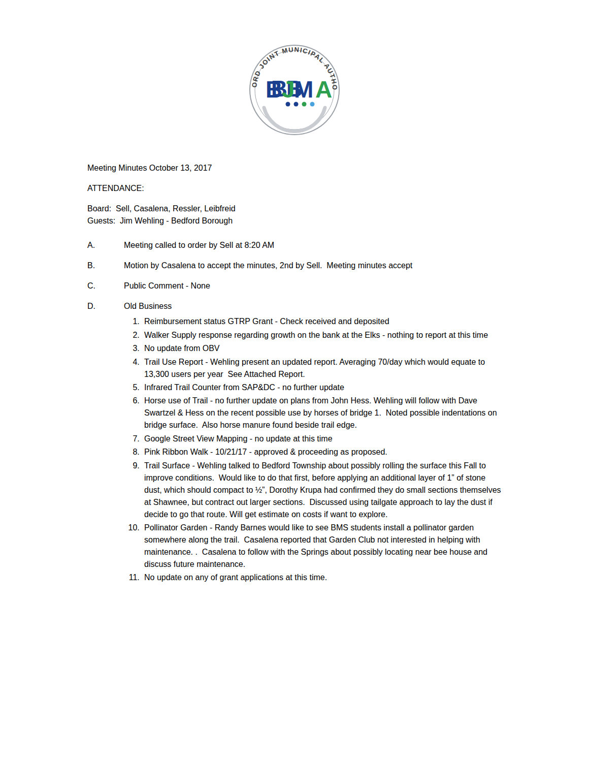BEDFORD JOINT MUNICIPAL AUTHORITY B B B J M A
Meeting Minutes October 13, 2017
ATTENDANCE:
Board: Sell, Casalena, Ressler, Leibfreid
Guests: Jim Wehling - Bedford Borough
A. Meeting called to order by Sell at 8:20 AM
B. Motion by Casalena to accept the minutes, 2nd by Sell. Meeting minutes accept
C. Public Comment - None
D. Old Business
Reimbursement status GTRP Grant - Check received and deposited
Walker Supply response regarding growth on the bank at the Elks - nothing to report at this time
No update from OBV
Trail Use Report - Wehling present an updated report. Averaging 70/day which would equate to 13,300 users per year See Attached Report.
Infrared Trail Counter from SAP&DC - no further update
Horse use of Trail - no further update on plans from John Hess. Wehling will follow with Dave Swartzel & Hess on the recent possible use by horses of bridge 1. Noted possible indentations on bridge surface. Also horse manure found beside trail edge.
Google Street View Mapping - no update at this time
Pink Ribbon Walk - 10/21/17 - approved & proceeding as proposed.
Trail Surface - Wehling talked to Bedford Township about possibly rolling the surface this Fall to improve conditions. Would like to do that first, before applying an additional layer of 1” of stone dust, which should compact to ½”, Dorothy Krupa had confirmed they do small sections themselves at Shawnee, but contract out larger sections. Discussed using tailgate approach to lay the dust if decide to go that route. Will get estimate on costs if want to explore.
Pollinator Garden - Randy Barnes would like to see BMS students install a pollinator garden somewhere along the trail. Casalena reported that Garden Club not interested in helping with maintenance. . Casalena to follow with the Springs about possibly locating near bee house and discuss future maintenance.
No update on any of grant applications at this time.